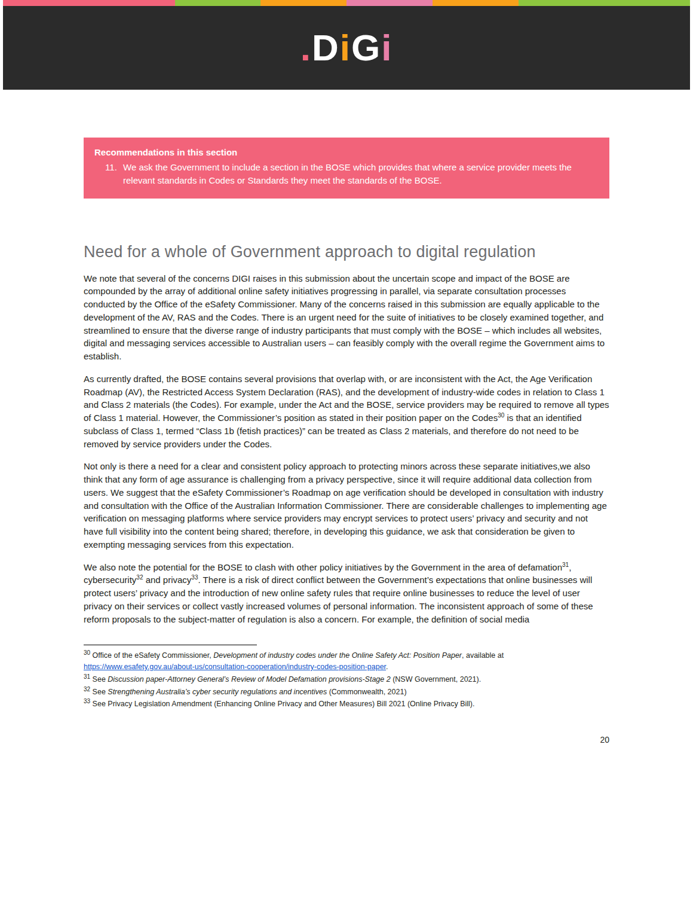. Di Gi
Recommendations in this section
We ask the Government to include a section in the BOSE which provides that where a service provider meets the relevant standards in Codes or Standards they meet the standards of the BOSE.
Need for a whole of Government approach to digital regulation
We note that several of the concerns DIGI raises in this submission about the uncertain scope and impact of the BOSE are compounded by the array of additional online safety initiatives progressing in parallel, via separate consultation processes conducted by the Office of the eSafety Commissioner. Many of the concerns raised in this submission are equally applicable to the development of the AV, RAS and the Codes. There is an urgent need for the suite of initiatives to be closely examined together, and streamlined to ensure that the diverse range of industry participants that must comply with the BOSE – which includes all websites, digital and messaging services accessible to Australian users – can feasibly comply with the overall regime the Government aims to establish.
As currently drafted, the BOSE contains several provisions that overlap with, or are inconsistent with the Act, the Age Verification Roadmap (AV), the Restricted Access System Declaration (RAS), and the development of industry-wide codes in relation to Class 1 and Class 2 materials (the Codes). For example, under the Act and the BOSE, service providers may be required to remove all types of Class 1 material. However, the Commissioner’s position as stated in their position paper on the Codes30 is that an identified subclass of Class 1, termed “Class 1b (fetish practices)” can be treated as Class 2 materials, and therefore do not need to be removed by service providers under the Codes.
Not only is there a need for a clear and consistent policy approach to protecting minors across these separate initiatives,we also think that any form of age assurance is challenging from a privacy perspective, since it will require additional data collection from users. We suggest that the eSafety Commissioner’s Roadmap on age verification should be developed in consultation with industry and consultation with the Office of the Australian Information Commissioner. There are considerable challenges to implementing age verification on messaging platforms where service providers may encrypt services to protect users’ privacy and security and not have full visibility into the content being shared; therefore, in developing this guidance, we ask that consideration be given to exempting messaging services from this expectation.
We also note the potential for the BOSE to clash with other policy initiatives by the Government in the area of defamation31, cybersecurity32 and privacy33. There is a risk of direct conflict between the Government’s expectations that online businesses will protect users’ privacy and the introduction of new online safety rules that require online businesses to reduce the level of user privacy on their services or collect vastly increased volumes of personal information. The inconsistent approach of some of these reform proposals to the subject-matter of regulation is also a concern. For example, the definition of social media
30 Office of the eSafety Commissioner, Development of industry codes under the Online Safety Act: Position Paper, available at https://www.esafety.gov.au/about-us/consultation-cooperation/industry-codes-position-paper.
31 See Discussion paper-Attorney General’s Review of Model Defamation provisions-Stage 2 (NSW Government, 2021).
32 See Strengthening Australia’s cyber security regulations and incentives (Commonwealth, 2021)
33 See Privacy Legislation Amendment (Enhancing Online Privacy and Other Measures) Bill 2021 (Online Privacy Bill).
20